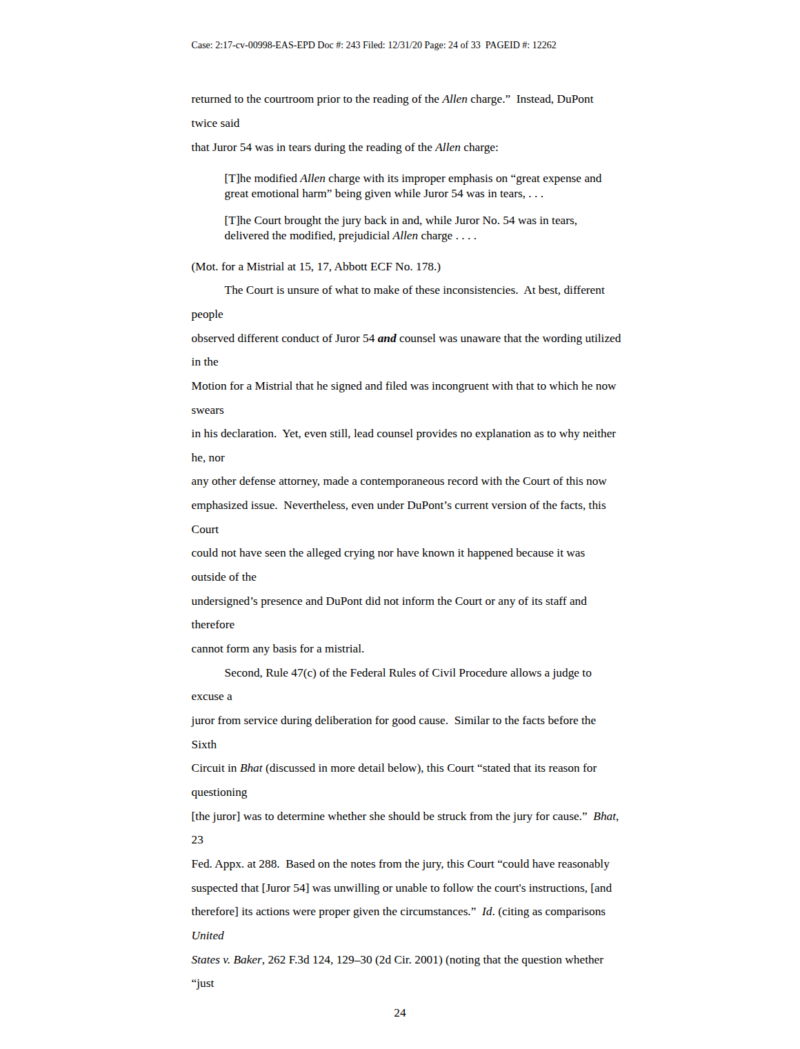Case: 2:17-cv-00998-EAS-EPD Doc #: 243 Filed: 12/31/20 Page: 24 of 33 PAGEID #: 12262
returned to the courtroom prior to the reading of the Allen charge.” Instead, DuPont twice said
that Juror 54 was in tears during the reading of the Allen charge:
[T]he modified Allen charge with its improper emphasis on “great expense and great emotional harm” being given while Juror 54 was in tears, . . .
[T]he Court brought the jury back in and, while Juror No. 54 was in tears, delivered the modified, prejudicial Allen charge . . . .
(Mot. for a Mistrial at 15, 17, Abbott ECF No. 178.)
The Court is unsure of what to make of these inconsistencies. At best, different people
observed different conduct of Juror 54 and counsel was unaware that the wording utilized in the
Motion for a Mistrial that he signed and filed was incongruent with that to which he now swears
in his declaration. Yet, even still, lead counsel provides no explanation as to why neither he, nor
any other defense attorney, made a contemporaneous record with the Court of this now
emphasized issue. Nevertheless, even under DuPont’s current version of the facts, this Court
could not have seen the alleged crying nor have known it happened because it was outside of the
undersigned’s presence and DuPont did not inform the Court or any of its staff and therefore
cannot form any basis for a mistrial.
Second, Rule 47(c) of the Federal Rules of Civil Procedure allows a judge to excuse a
juror from service during deliberation for good cause. Similar to the facts before the Sixth
Circuit in Bhat (discussed in more detail below), this Court “stated that its reason for questioning
[the juror] was to determine whether she should be struck from the jury for cause.” Bhat, 23
Fed. Appx. at 288. Based on the notes from the jury, this Court “could have reasonably
suspected that [Juror 54] was unwilling or unable to follow the court's instructions, [and
therefore] its actions were proper given the circumstances.” Id. (citing as comparisons United
States v. Baker, 262 F.3d 124, 129–30 (2d Cir. 2001) (noting that the question whether “just
24